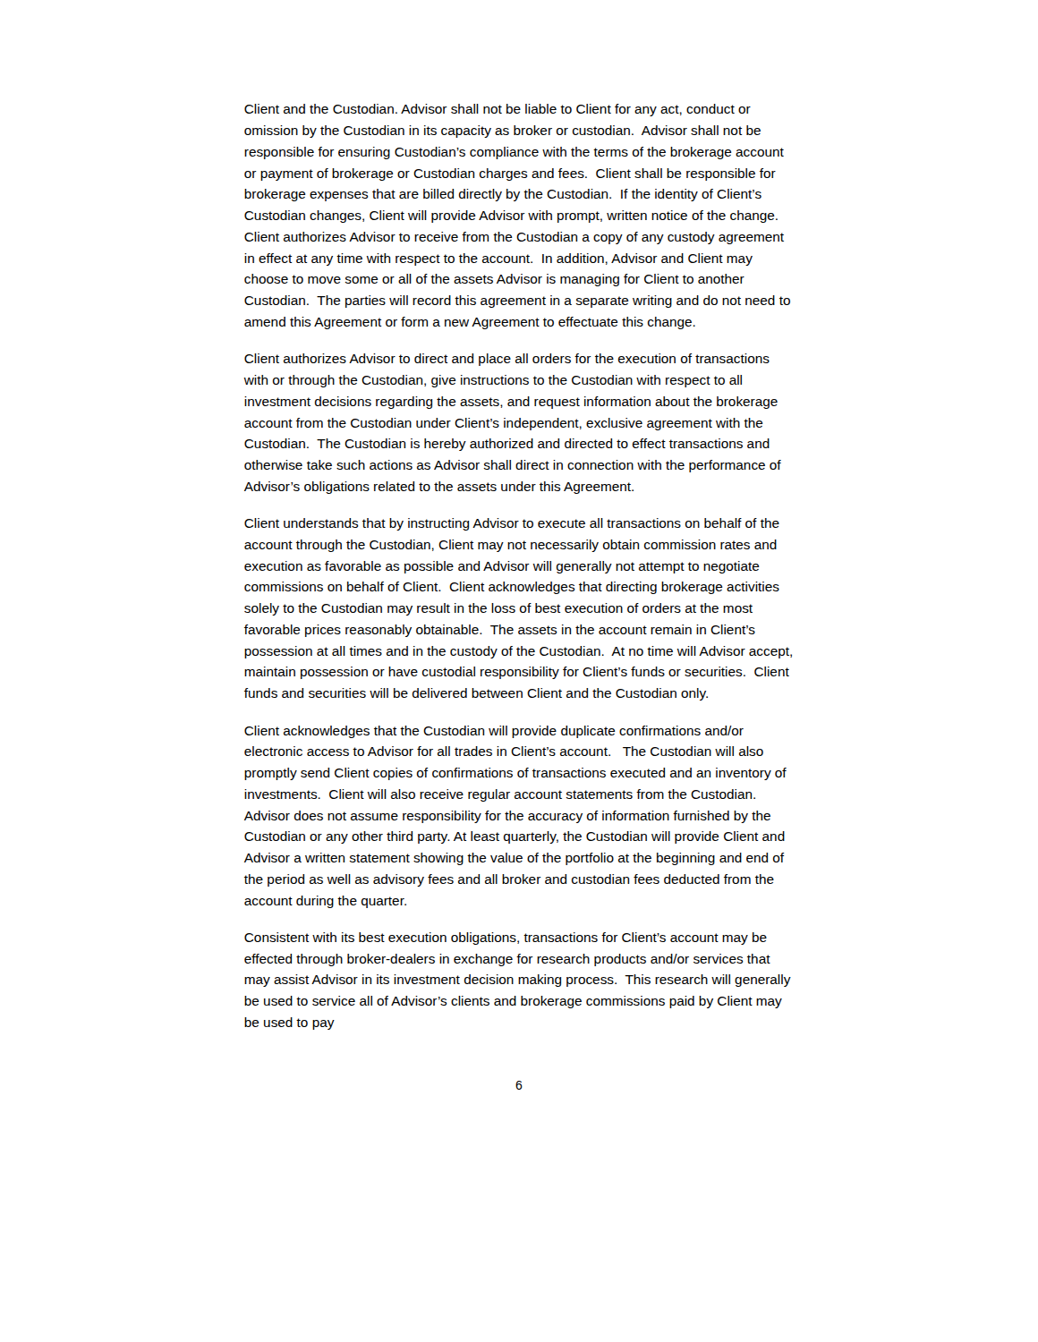Client and the Custodian. Advisor shall not be liable to Client for any act, conduct or omission by the Custodian in its capacity as broker or custodian. Advisor shall not be responsible for ensuring Custodian’s compliance with the terms of the brokerage account or payment of brokerage or Custodian charges and fees. Client shall be responsible for brokerage expenses that are billed directly by the Custodian. If the identity of Client’s Custodian changes, Client will provide Advisor with prompt, written notice of the change. Client authorizes Advisor to receive from the Custodian a copy of any custody agreement in effect at any time with respect to the account. In addition, Advisor and Client may choose to move some or all of the assets Advisor is managing for Client to another Custodian. The parties will record this agreement in a separate writing and do not need to amend this Agreement or form a new Agreement to effectuate this change.
Client authorizes Advisor to direct and place all orders for the execution of transactions with or through the Custodian, give instructions to the Custodian with respect to all investment decisions regarding the assets, and request information about the brokerage account from the Custodian under Client’s independent, exclusive agreement with the Custodian. The Custodian is hereby authorized and directed to effect transactions and otherwise take such actions as Advisor shall direct in connection with the performance of Advisor’s obligations related to the assets under this Agreement.
Client understands that by instructing Advisor to execute all transactions on behalf of the account through the Custodian, Client may not necessarily obtain commission rates and execution as favorable as possible and Advisor will generally not attempt to negotiate commissions on behalf of Client. Client acknowledges that directing brokerage activities solely to the Custodian may result in the loss of best execution of orders at the most favorable prices reasonably obtainable. The assets in the account remain in Client’s possession at all times and in the custody of the Custodian. At no time will Advisor accept, maintain possession or have custodial responsibility for Client’s funds or securities. Client funds and securities will be delivered between Client and the Custodian only.
Client acknowledges that the Custodian will provide duplicate confirmations and/or electronic access to Advisor for all trades in Client’s account. The Custodian will also promptly send Client copies of confirmations of transactions executed and an inventory of investments. Client will also receive regular account statements from the Custodian. Advisor does not assume responsibility for the accuracy of information furnished by the Custodian or any other third party. At least quarterly, the Custodian will provide Client and Advisor a written statement showing the value of the portfolio at the beginning and end of the period as well as advisory fees and all broker and custodian fees deducted from the account during the quarter.
Consistent with its best execution obligations, transactions for Client’s account may be effected through broker-dealers in exchange for research products and/or services that may assist Advisor in its investment decision making process. This research will generally be used to service all of Advisor’s clients and brokerage commissions paid by Client may be used to pay
6